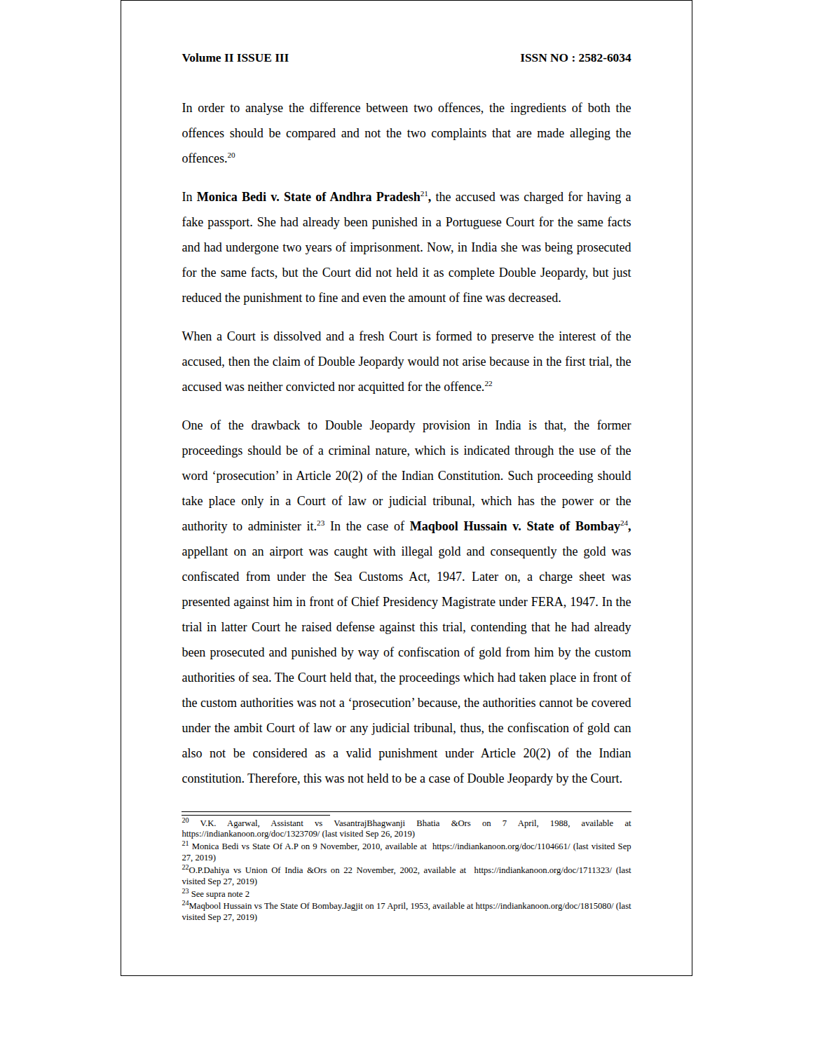Volume II ISSUE III ISSN NO : 2582-6034
In order to analyse the difference between two offences, the ingredients of both the offences should be compared and not the two complaints that are made alleging the offences.20
In Monica Bedi v. State of Andhra Pradesh21, the accused was charged for having a fake passport. She had already been punished in a Portuguese Court for the same facts and had undergone two years of imprisonment. Now, in India she was being prosecuted for the same facts, but the Court did not held it as complete Double Jeopardy, but just reduced the punishment to fine and even the amount of fine was decreased.
When a Court is dissolved and a fresh Court is formed to preserve the interest of the accused, then the claim of Double Jeopardy would not arise because in the first trial, the accused was neither convicted nor acquitted for the offence.22
One of the drawback to Double Jeopardy provision in India is that, the former proceedings should be of a criminal nature, which is indicated through the use of the word ‘prosecution’ in Article 20(2) of the Indian Constitution. Such proceeding should take place only in a Court of law or judicial tribunal, which has the power or the authority to administer it.23 In the case of Maqbool Hussain v. State of Bombay24, appellant on an airport was caught with illegal gold and consequently the gold was confiscated from under the Sea Customs Act, 1947. Later on, a charge sheet was presented against him in front of Chief Presidency Magistrate under FERA, 1947. In the trial in latter Court he raised defense against this trial, contending that he had already been prosecuted and punished by way of confiscation of gold from him by the custom authorities of sea. The Court held that, the proceedings which had taken place in front of the custom authorities was not a ‘prosecution’ because, the authorities cannot be covered under the ambit Court of law or any judicial tribunal, thus, the confiscation of gold can also not be considered as a valid punishment under Article 20(2) of the Indian constitution. Therefore, this was not held to be a case of Double Jeopardy by the Court.
20 V.K. Agarwal, Assistant vs VasantrajBhagwanji Bhatia &Ors on 7 April, 1988, available at https://indiankanoon.org/doc/1323709/ (last visited Sep 26, 2019)
21 Monica Bedi vs State Of A.P on 9 November, 2010, available at https://indiankanoon.org/doc/1104661/ (last visited Sep 27, 2019)
22O.P.Dahiya vs Union Of India &Ors on 22 November, 2002, available at https://indiankanoon.org/doc/1711323/ (last visited Sep 27, 2019)
23 See supra note 2
24Maqbool Hussain vs The State Of Bombay.Jagjit on 17 April, 1953, available at https://indiankanoon.org/doc/1815080/ (last visited Sep 27, 2019)